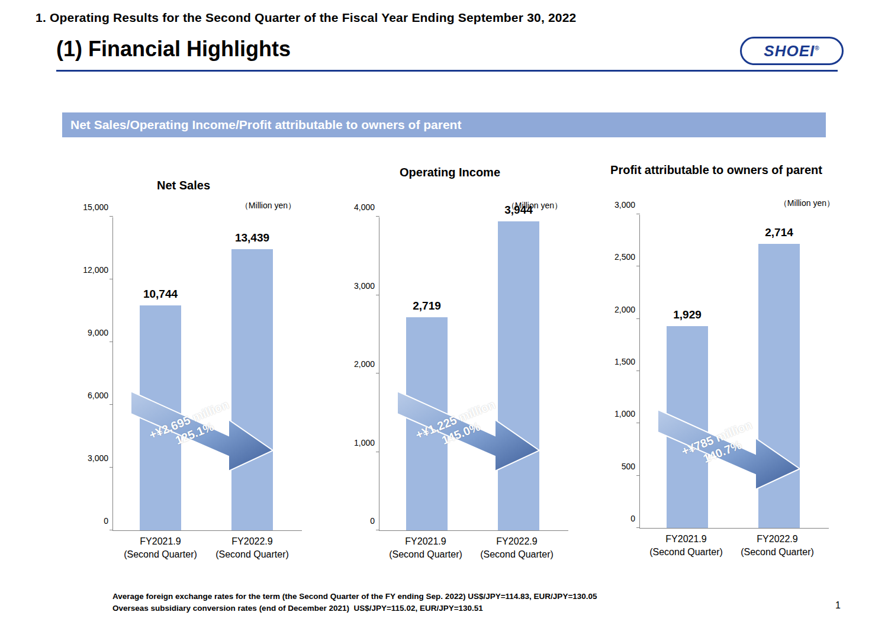1. Operating Results for the Second Quarter of the Fiscal Year Ending September 30, 2022
(1) Financial Highlights
SHOEI®
Net Sales/Operating Income/Profit attributable to owners of parent
Net Sales
（Million yen）
0
3,000
6,000
9,000
12,000
15,000
10,744
13,439
+¥2,695 million
125.1%
FY2021.9
(Second Quarter)
FY2022.9
(Second Quarter)
Operating Income
（Million yen）
0
1,000
2,000
3,000
4,000
2,719
3,944
+¥1,225 million
145.0%
FY2021.9
(Second Quarter)
FY2022.9
(Second Quarter)
Profit attributable to owners of parent
（Million yen）
0
500
1,000
1,500
2,000
2,500
3,000
1,929
2,714
+¥785 million
140.7%
FY2021.9
(Second Quarter)
FY2022.9
(Second Quarter)
Average foreign exchange rates for the term (the Second Quarter of the FY ending Sep. 2022) US$/JPY=114.83, EUR/JPY=130.05
Overseas subsidiary conversion rates (end of December 2021) US$/JPY=115.02, EUR/JPY=130.51
1